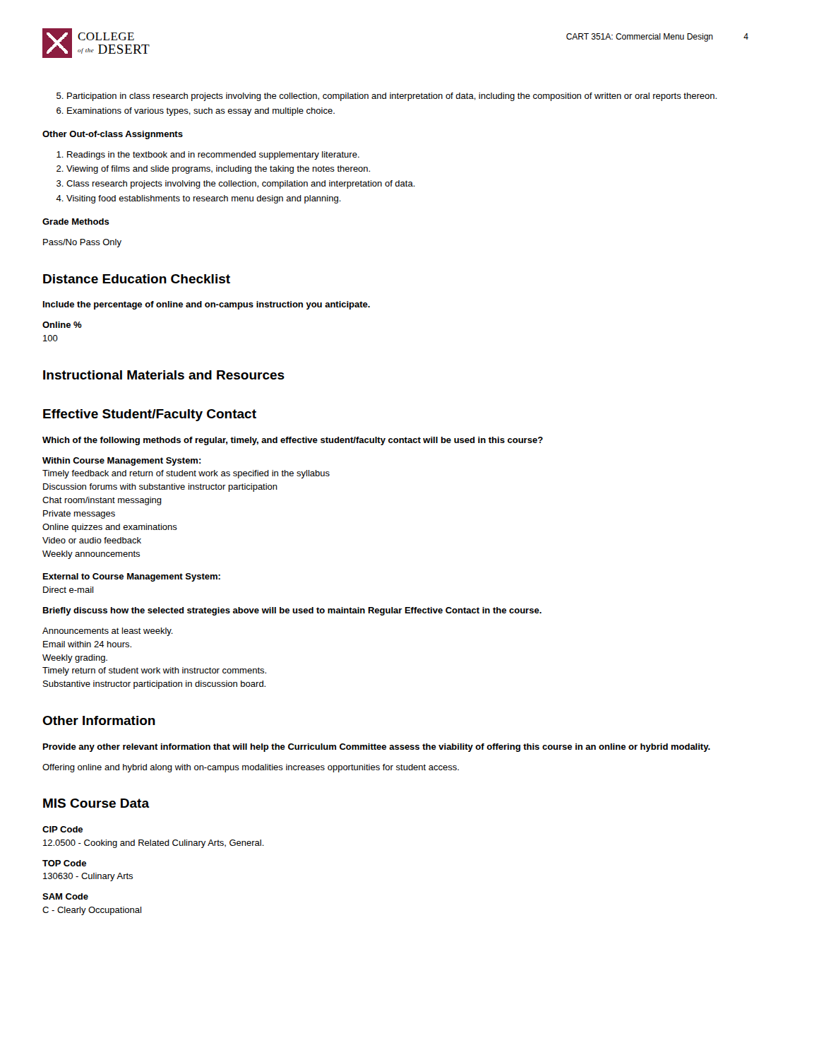COLLEGE of the DESERT
CART 351A: Commercial Menu Design 4
Participation in class research projects involving the collection, compilation and interpretation of data, including the composition of written or oral reports thereon.
Examinations of various types, such as essay and multiple choice.
Other Out-of-class Assignments
Readings in the textbook and in recommended supplementary literature.
Viewing of films and slide programs, including the taking the notes thereon.
Class research projects involving the collection, compilation and interpretation of data.
Visiting food establishments to research menu design and planning.
Grade Methods
Pass/No Pass Only
Distance Education Checklist
Include the percentage of online and on-campus instruction you anticipate.
Online %
100
Instructional Materials and Resources
Effective Student/Faculty Contact
Which of the following methods of regular, timely, and effective student/faculty contact will be used in this course?
Within Course Management System:
Timely feedback and return of student work as specified in the syllabus
Discussion forums with substantive instructor participation
Chat room/instant messaging
Private messages
Online quizzes and examinations
Video or audio feedback
Weekly announcements
External to Course Management System:
Direct e-mail
Briefly discuss how the selected strategies above will be used to maintain Regular Effective Contact in the course.
Announcements at least weekly.
Email within 24 hours.
Weekly grading.
Timely return of student work with instructor comments.
Substantive instructor participation in discussion board.
Other Information
Provide any other relevant information that will help the Curriculum Committee assess the viability of offering this course in an online or hybrid modality.
Offering online and hybrid along with on-campus modalities increases opportunities for student access.
MIS Course Data
CIP Code
12.0500 - Cooking and Related Culinary Arts, General.
TOP Code
130630 - Culinary Arts
SAM Code
C - Clearly Occupational